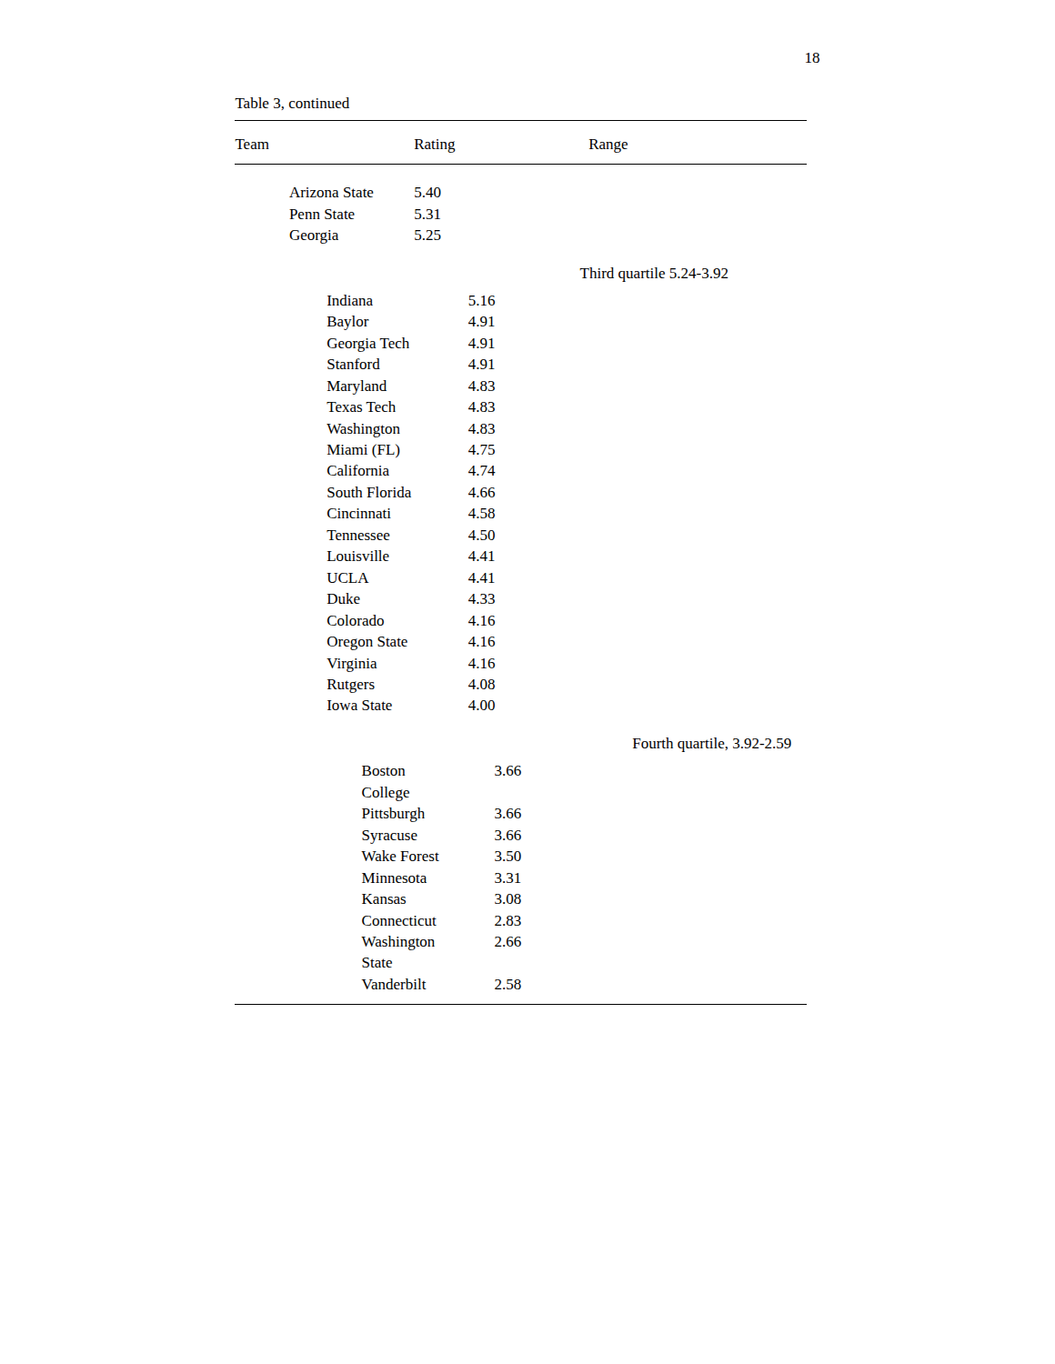18
Table 3, continued
Team
Rating
Range
Arizona State 5.40
Penn State 5.31
Georgia 5.25
Third quartile 5.24-3.92
Indiana 5.16
Baylor 4.91
Georgia Tech 4.91
Stanford 4.91
Maryland 4.83
Texas Tech 4.83
Washington 4.83
Miami (FL) 4.75
California 4.74
South Florida 4.66
Cincinnati 4.58
Tennessee 4.50
Louisville 4.41
UCLA 4.41
Duke 4.33
Colorado 4.16
Oregon State 4.16
Virginia 4.16
Rutgers 4.08
Iowa State 4.00
Fourth quartile, 3.92-2.59
Boston College 3.66
Pittsburgh 3.66
Syracuse 3.66
Wake Forest 3.50
Minnesota 3.31
Kansas 3.08
Connecticut 2.83
Washington State 2.66
Vanderbilt 2.58